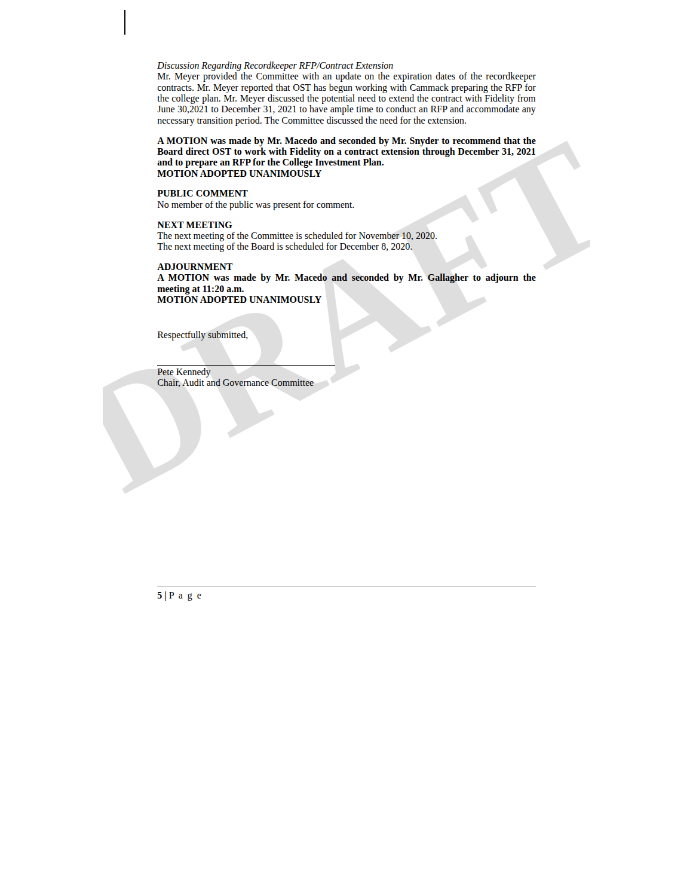DRAFT
Discussion Regarding Recordkeeper RFP/Contract Extension
Mr. Meyer provided the Committee with an update on the expiration dates of the recordkeeper contracts. Mr. Meyer reported that OST has begun working with Cammack preparing the RFP for the college plan. Mr. Meyer discussed the potential need to extend the contract with Fidelity from June 30,2021 to December 31, 2021 to have ample time to conduct an RFP and accommodate any necessary transition period. The Committee discussed the need for the extension.
A MOTION was made by Mr. Macedo and seconded by Mr. Snyder to recommend that the Board direct OST to work with Fidelity on a contract extension through December 31, 2021 and to prepare an RFP for the College Investment Plan.
MOTION ADOPTED UNANIMOUSLY
PUBLIC COMMENT
No member of the public was present for comment.
NEXT MEETING
The next meeting of the Committee is scheduled for November 10, 2020.
The next meeting of the Board is scheduled for December 8, 2020.
ADJOURNMENT
A MOTION was made by Mr. Macedo and seconded by Mr. Gallagher to adjourn the meeting at 11:20 a.m.
MOTION ADOPTED UNANIMOUSLY
Respectfully submitted,
Pete Kennedy
Chair, Audit and Governance Committee
5 | P a g e